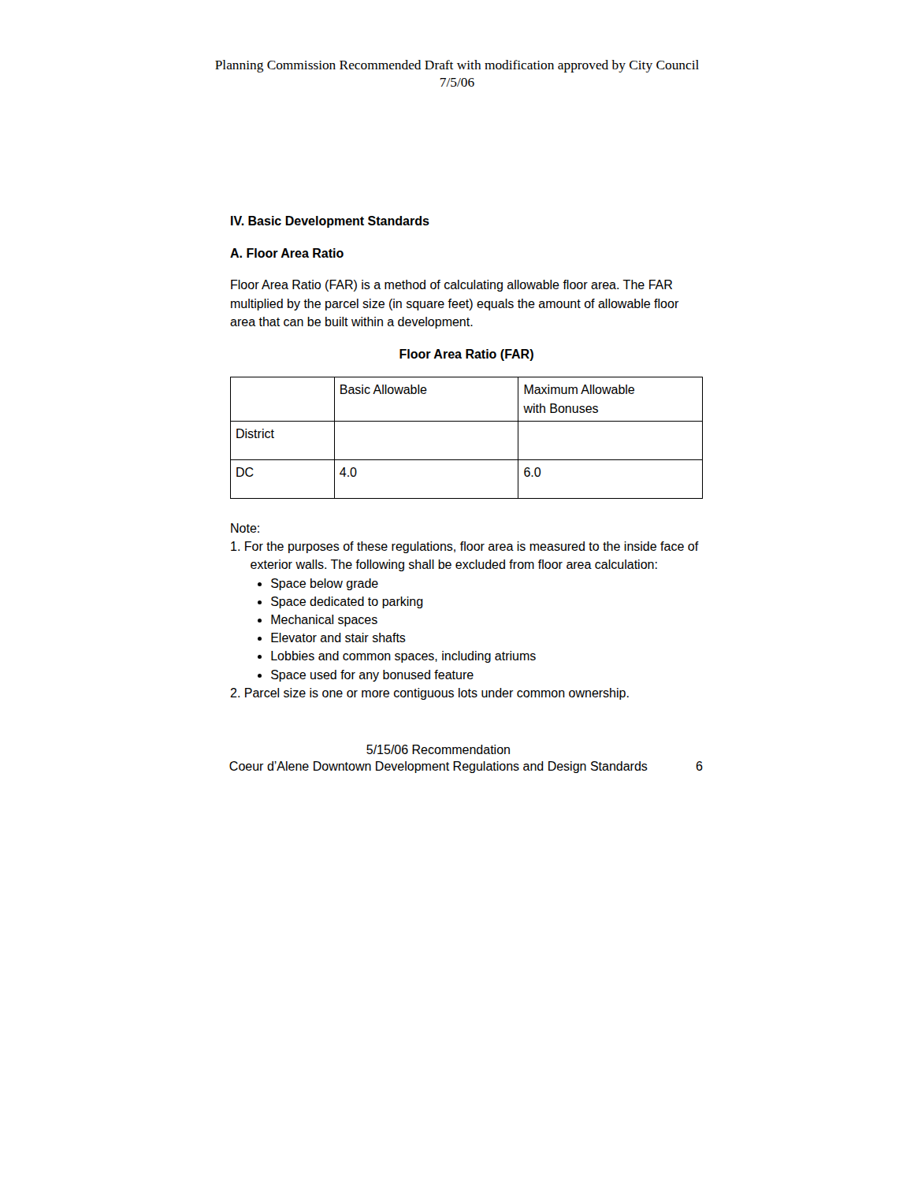Planning Commission Recommended Draft with modification approved by City Council
7/5/06
IV. Basic Development Standards
A. Floor Area Ratio
Floor Area Ratio (FAR) is a method of calculating allowable floor area. The FAR multiplied by the parcel size (in square feet) equals the amount of allowable floor area that can be built within a development.
Floor Area Ratio (FAR)
| | Basic Allowable | Maximum Allowable with Bonuses |
| District | | |
| DC | 4.0 | 6.0 |
Note:
1. For the purposes of these regulations, floor area is measured to the inside face of exterior walls. The following shall be excluded from floor area calculation:
Space below grade
Space dedicated to parking
Mechanical spaces
Elevator and stair shafts
Lobbies and common spaces, including atriums
Space used for any bonused feature
2. Parcel size is one or more contiguous lots under common ownership.
5/15/06 Recommendation
Coeur d’Alene Downtown Development Regulations and Design Standards
6